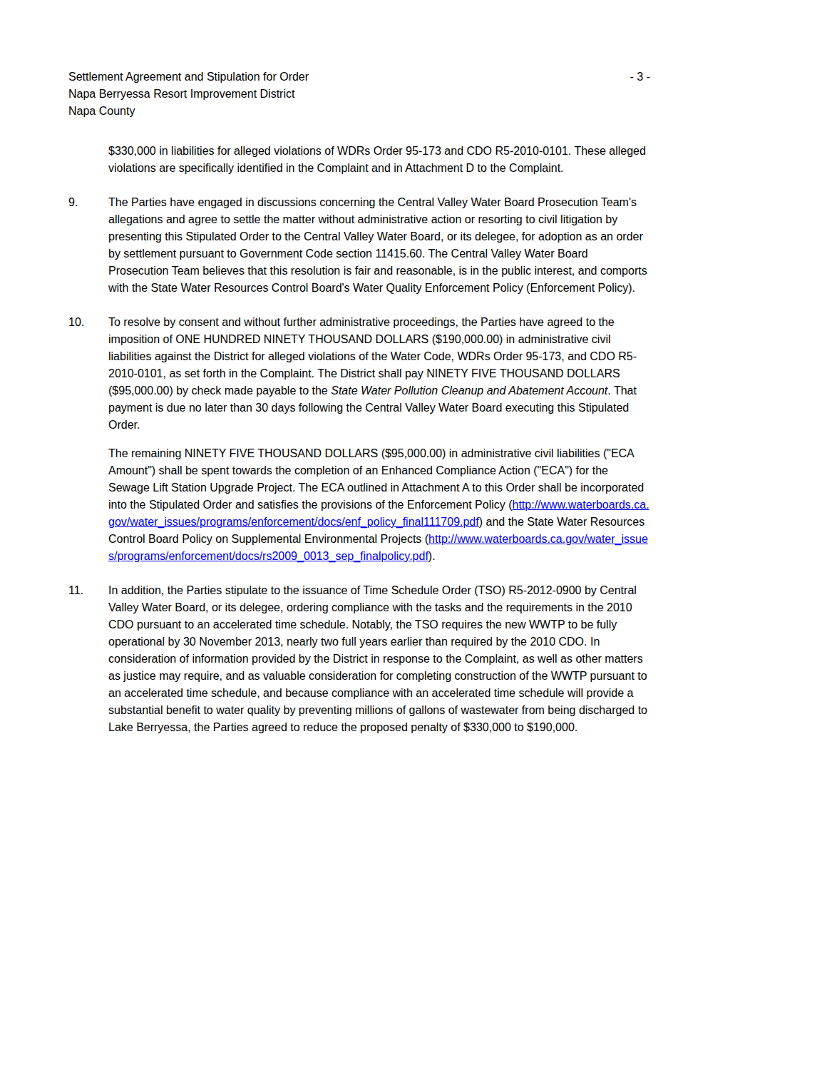Settlement Agreement and Stipulation for Order
Napa Berryessa Resort Improvement District
Napa County
- 3 -
$330,000 in liabilities for alleged violations of WDRs Order 95-173 and CDO R5-2010-0101. These alleged violations are specifically identified in the Complaint and in Attachment D to the Complaint.
9. The Parties have engaged in discussions concerning the Central Valley Water Board Prosecution Team's allegations and agree to settle the matter without administrative action or resorting to civil litigation by presenting this Stipulated Order to the Central Valley Water Board, or its delegee, for adoption as an order by settlement pursuant to Government Code section 11415.60. The Central Valley Water Board Prosecution Team believes that this resolution is fair and reasonable, is in the public interest, and comports with the State Water Resources Control Board's Water Quality Enforcement Policy (Enforcement Policy).
10.
To resolve by consent and without further administrative proceedings, the Parties have agreed to the imposition of ONE HUNDRED NINETY THOUSAND DOLLARS ($190,000.00) in administrative civil liabilities against the District for alleged violations of the Water Code, WDRs Order 95-173, and CDO R5-2010-0101, as set forth in the Complaint. The District shall pay NINETY FIVE THOUSAND DOLLARS ($95,000.00) by check made payable to the State Water Pollution Cleanup and Abatement Account. That payment is due no later than 30 days following the Central Valley Water Board executing this Stipulated Order.
The remaining NINETY FIVE THOUSAND DOLLARS ($95,000.00) in administrative civil liabilities ("ECA Amount") shall be spent towards the completion of an Enhanced Compliance Action ("ECA") for the Sewage Lift Station Upgrade Project. The ECA outlined in Attachment A to this Order shall be incorporated into the Stipulated Order and satisfies the provisions of the Enforcement Policy (http://www.waterboards.ca.gov/water_issues/programs/enforcement/docs/enf_policy_final111709.pdf) and the State Water Resources Control Board Policy on Supplemental Environmental Projects (http://www.waterboards.ca.gov/water_issues/programs/enforcement/docs/rs2009_0013_sep_finalpolicy.pdf).
11. In addition, the Parties stipulate to the issuance of Time Schedule Order (TSO) R5-2012-0900 by Central Valley Water Board, or its delegee, ordering compliance with the tasks and the requirements in the 2010 CDO pursuant to an accelerated time schedule. Notably, the TSO requires the new WWTP to be fully operational by 30 November 2013, nearly two full years earlier than required by the 2010 CDO. In consideration of information provided by the District in response to the Complaint, as well as other matters as justice may require, and as valuable consideration for completing construction of the WWTP pursuant to an accelerated time schedule, and because compliance with an accelerated time schedule will provide a substantial benefit to water quality by preventing millions of gallons of wastewater from being discharged to Lake Berryessa, the Parties agreed to reduce the proposed penalty of $330,000 to $190,000.